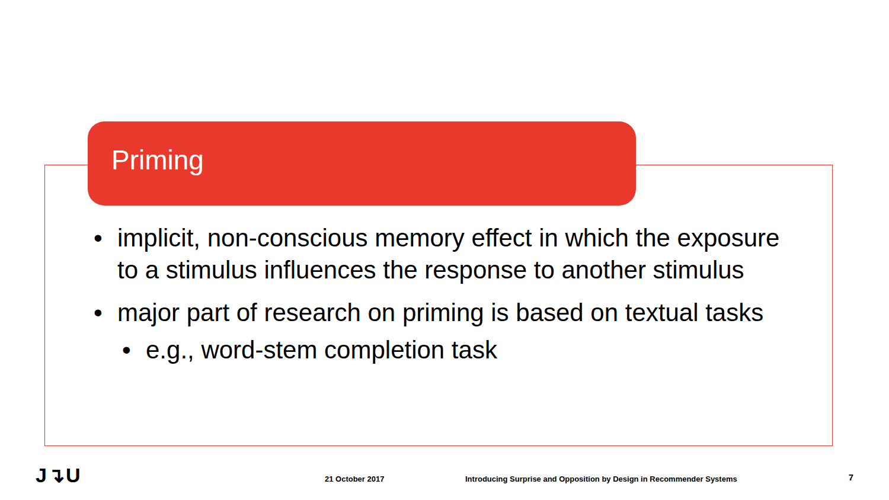Priming
implicit, non-conscious memory effect in which the exposure to a stimulus influences the response to another stimulus
major part of research on priming is based on textual tasks
e.g., word-stem completion task
J↴U
21 October 2017
Introducing Surprise and Opposition by Design in Recommender Systems
7